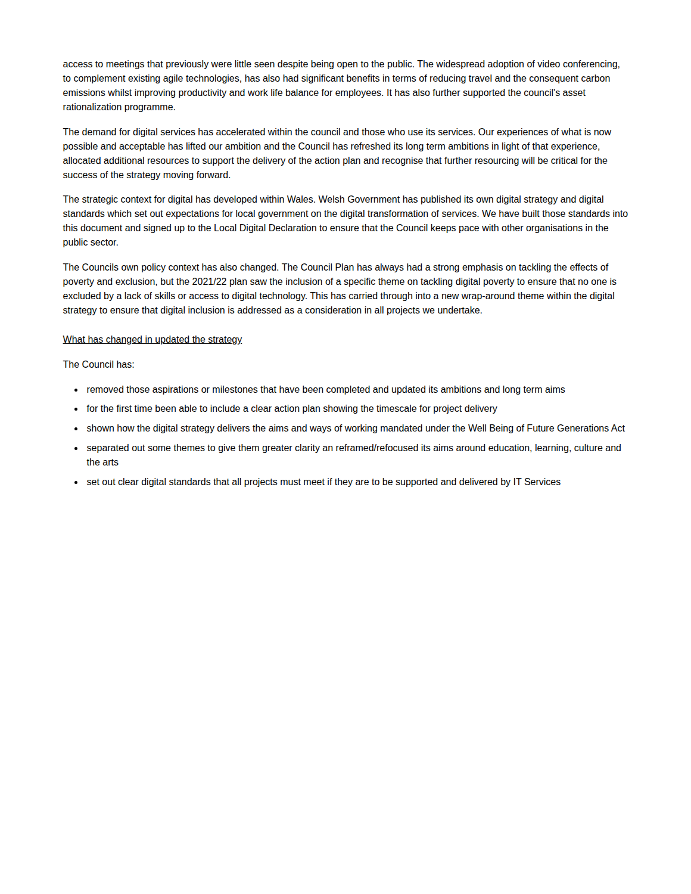access to meetings that previously were little seen despite being open to the public. The widespread adoption of video conferencing, to complement existing agile technologies, has also had significant benefits in terms of reducing travel and the consequent carbon emissions whilst improving productivity and work life balance for employees. It has also further supported the council's asset rationalization programme.
The demand for digital services has accelerated within the council and those who use its services. Our experiences of what is now possible and acceptable has lifted our ambition and the Council has refreshed its long term ambitions in light of that experience, allocated additional resources to support the delivery of the action plan and recognise that further resourcing will be critical for the success of the strategy moving forward.
The strategic context for digital has developed within Wales. Welsh Government has published its own digital strategy and digital standards which set out expectations for local government on the digital transformation of services. We have built those standards into this document and signed up to the Local Digital Declaration to ensure that the Council keeps pace with other organisations in the public sector.
The Councils own policy context has also changed. The Council Plan has always had a strong emphasis on tackling the effects of poverty and exclusion, but the 2021/22 plan saw the inclusion of a specific theme on tackling digital poverty to ensure that no one is excluded by a lack of skills or access to digital technology. This has carried through into a new wrap-around theme within the digital strategy to ensure that digital inclusion is addressed as a consideration in all projects we undertake.
What has changed in updated the strategy
The Council has:
removed those aspirations or milestones that have been completed and updated its ambitions and long term aims
for the first time been able to include a clear action plan showing the timescale for project delivery
shown how the digital strategy delivers the aims and ways of working mandated under the Well Being of Future Generations Act
separated out some themes to give them greater clarity an reframed/refocused its aims around education, learning, culture and the arts
set out clear digital standards that all projects must meet if they are to be supported and delivered by IT Services